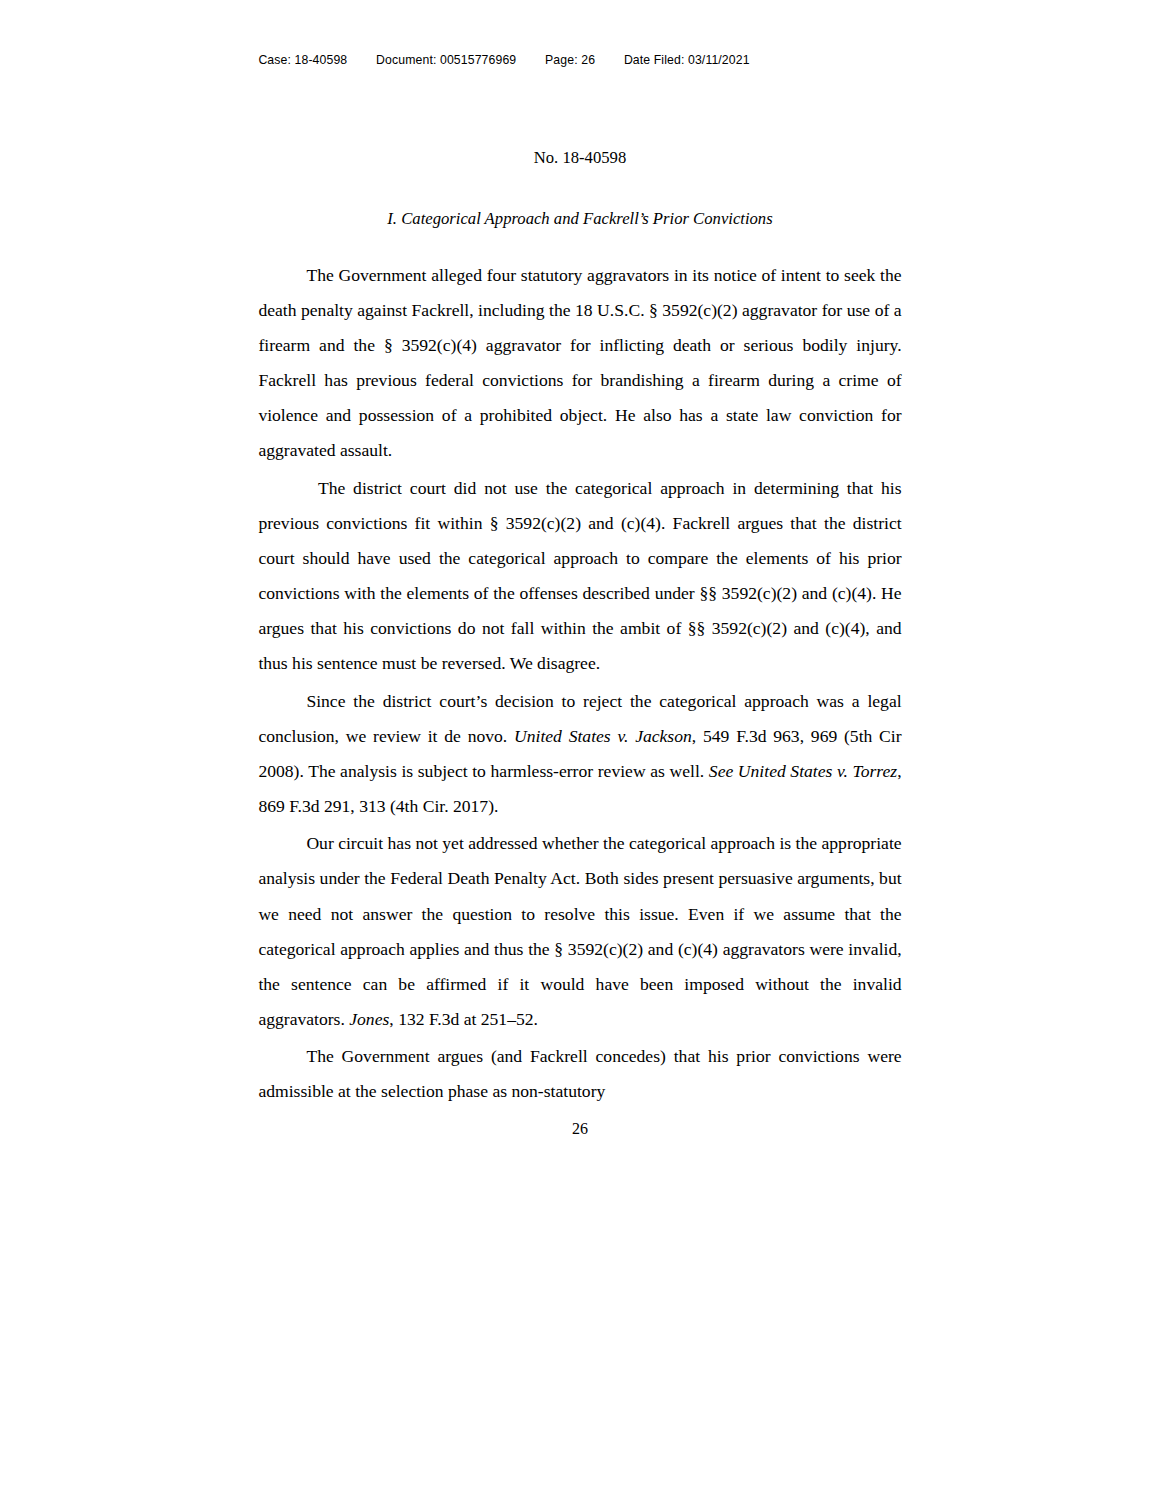Case: 18-40598 Document: 00515776969 Page: 26 Date Filed: 03/11/2021
No. 18-40598
I. Categorical Approach and Fackrell’s Prior Convictions
The Government alleged four statutory aggravators in its notice of intent to seek the death penalty against Fackrell, including the 18 U.S.C. § 3592(c)(2) aggravator for use of a firearm and the § 3592(c)(4) aggravator for inflicting death or serious bodily injury. Fackrell has previous federal convictions for brandishing a firearm during a crime of violence and possession of a prohibited object. He also has a state law conviction for aggravated assault.
The district court did not use the categorical approach in determining that his previous convictions fit within § 3592(c)(2) and (c)(4). Fackrell argues that the district court should have used the categorical approach to compare the elements of his prior convictions with the elements of the offenses described under §§ 3592(c)(2) and (c)(4). He argues that his convictions do not fall within the ambit of §§ 3592(c)(2) and (c)(4), and thus his sentence must be reversed. We disagree.
Since the district court’s decision to reject the categorical approach was a legal conclusion, we review it de novo. United States v. Jackson, 549 F.3d 963, 969 (5th Cir 2008). The analysis is subject to harmless-error review as well. See United States v. Torrez, 869 F.3d 291, 313 (4th Cir. 2017).
Our circuit has not yet addressed whether the categorical approach is the appropriate analysis under the Federal Death Penalty Act. Both sides present persuasive arguments, but we need not answer the question to resolve this issue. Even if we assume that the categorical approach applies and thus the § 3592(c)(2) and (c)(4) aggravators were invalid, the sentence can be affirmed if it would have been imposed without the invalid aggravators. Jones, 132 F.3d at 251–52.
The Government argues (and Fackrell concedes) that his prior convictions were admissible at the selection phase as non-statutory
26